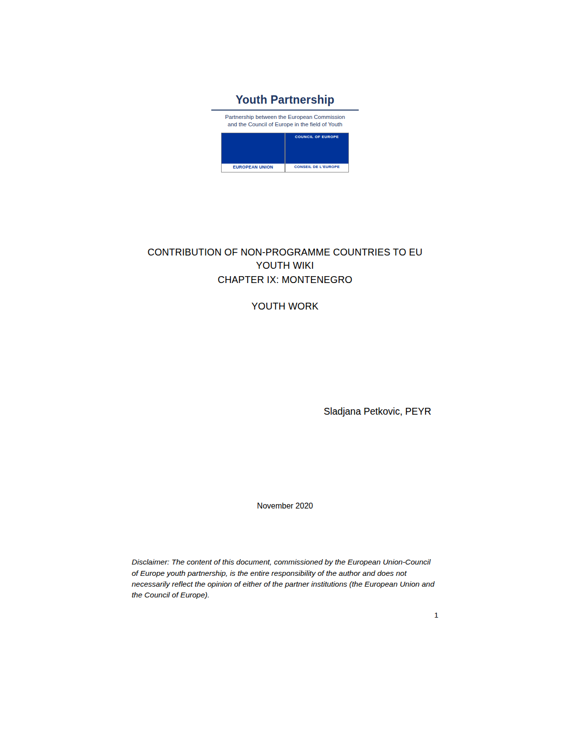Youth Partnership
Partnership between the European Commission
and the Council of Europe in the field of Youth
EUROPEAN UNION
COUNCIL OF EUROPE
CONSEIL DE L'EUROPE
CONTRIBUTION OF NON-PROGRAMME COUNTRIES TO EU YOUTH WIKI
CHAPTER IX: MONTENEGRO
YOUTH WORK
Sladjana Petkovic, PEYR
November 2020
Disclaimer: The content of this document, commissioned by the European Union-Council of Europe youth partnership, is the entire responsibility of the author and does not necessarily reflect the opinion of either of the partner institutions (the European Union and the Council of Europe).
1